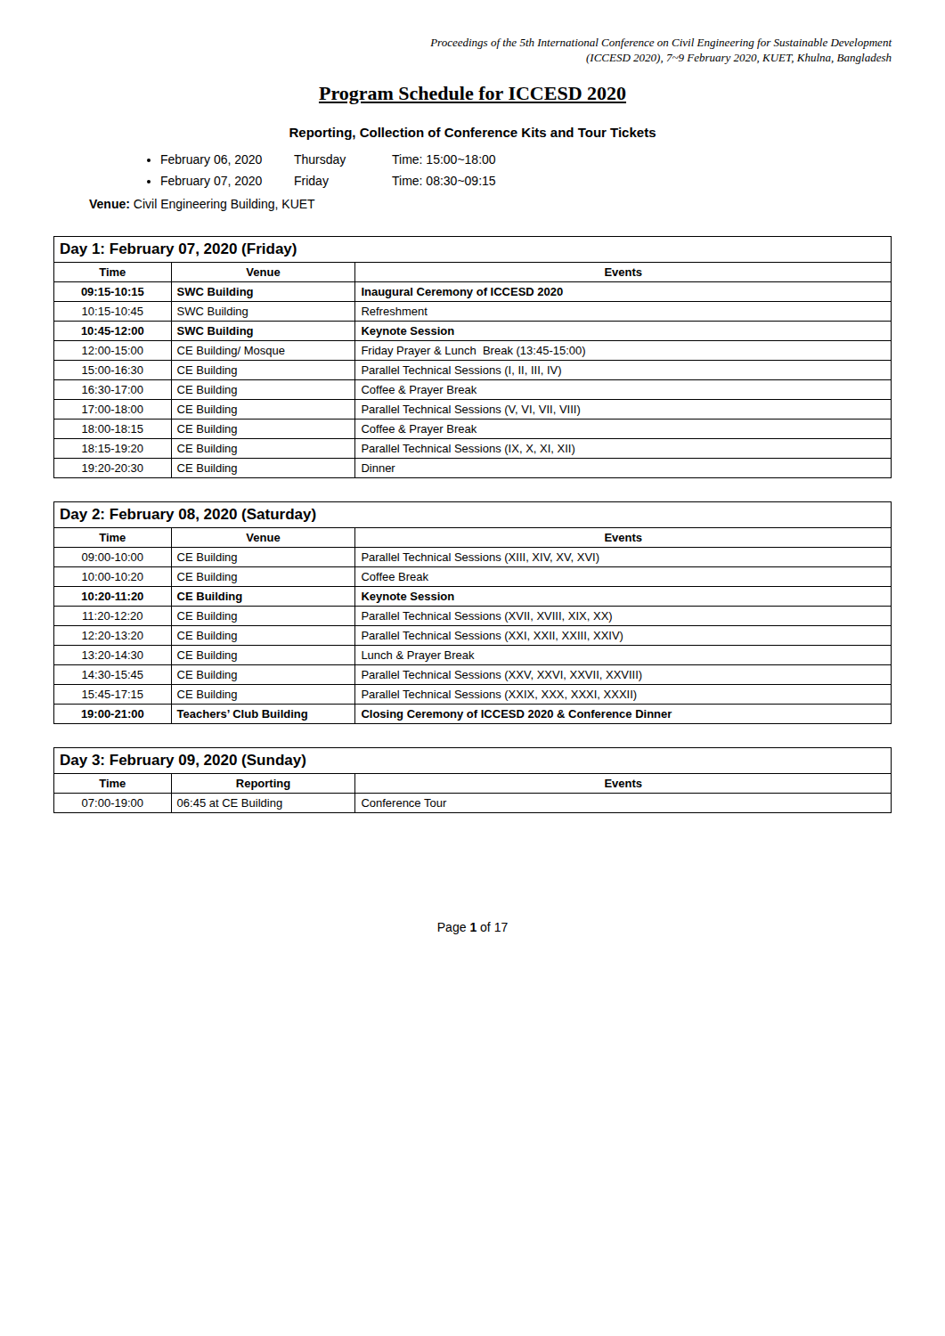Proceedings of the 5th International Conference on Civil Engineering for Sustainable Development
(ICCESD 2020), 7~9 February 2020, KUET, Khulna, Bangladesh
Program Schedule for ICCESD 2020
Reporting, Collection of Conference Kits and Tour Tickets
February 06, 2020 Thursday Time: 15:00~18:00
February 07, 2020 Friday Time: 08:30~09:15
Venue: Civil Engineering Building, KUET
Day 1: February 07, 2020 (Friday)
| Time | Venue | Events |
| --- | --- | --- |
| 09:15-10:15 | SWC Building | Inaugural Ceremony of ICCESD 2020 |
| 10:15-10:45 | SWC Building | Refreshment |
| 10:45-12:00 | SWC Building | Keynote Session |
| 12:00-15:00 | CE Building/ Mosque | Friday Prayer & Lunch Break (13:45-15:00) |
| 15:00-16:30 | CE Building | Parallel Technical Sessions (I, II, III, IV) |
| 16:30-17:00 | CE Building | Coffee & Prayer Break |
| 17:00-18:00 | CE Building | Parallel Technical Sessions (V, VI, VII, VIII) |
| 18:00-18:15 | CE Building | Coffee & Prayer Break |
| 18:15-19:20 | CE Building | Parallel Technical Sessions (IX, X, XI, XII) |
| 19:20-20:30 | CE Building | Dinner |
Day 2: February 08, 2020 (Saturday)
| Time | Venue | Events |
| --- | --- | --- |
| 09:00-10:00 | CE Building | Parallel Technical Sessions (XIII, XIV, XV, XVI) |
| 10:00-10:20 | CE Building | Coffee Break |
| 10:20-11:20 | CE Building | Keynote Session |
| 11:20-12:20 | CE Building | Parallel Technical Sessions (XVII, XVIII, XIX, XX) |
| 12:20-13:20 | CE Building | Parallel Technical Sessions (XXI, XXII, XXIII, XXIV) |
| 13:20-14:30 | CE Building | Lunch & Prayer Break |
| 14:30-15:45 | CE Building | Parallel Technical Sessions (XXV, XXVI, XXVII, XXVIII) |
| 15:45-17:15 | CE Building | Parallel Technical Sessions (XXIX, XXX, XXXI, XXXII) |
| 19:00-21:00 | Teachers’ Club Building | Closing Ceremony of ICCESD 2020 & Conference Dinner |
Day 3: February 09, 2020 (Sunday)
| Time | Reporting | Events |
| --- | --- | --- |
| 07:00-19:00 | 06:45 at CE Building | Conference Tour |
Page 1 of 17